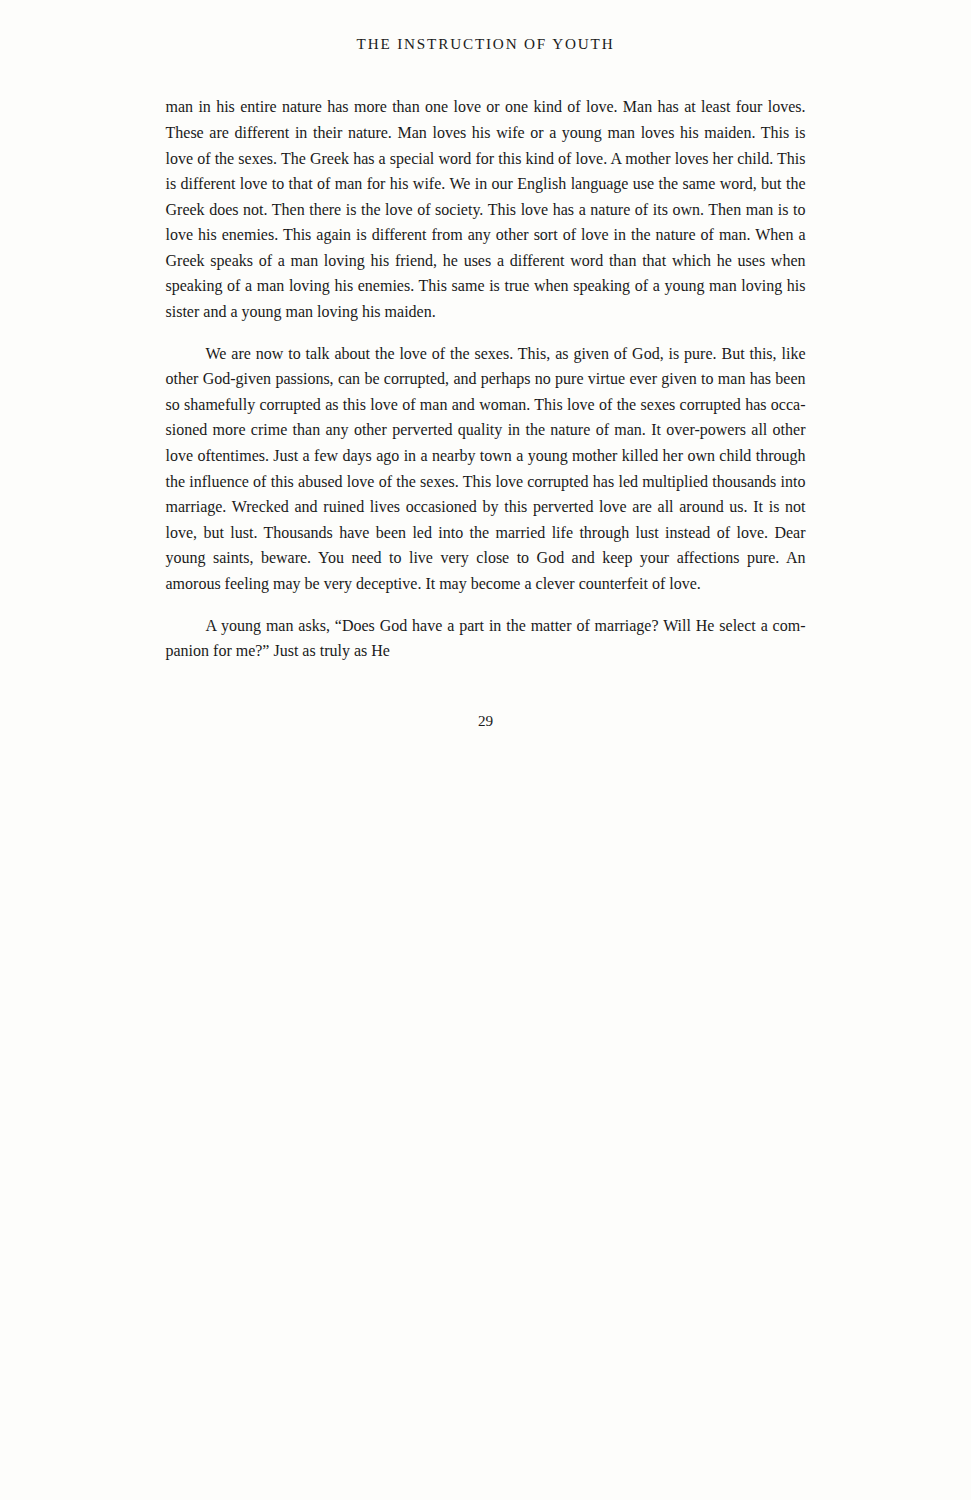The Instruction of Youth
man in his entire nature has more than one love or one kind of love. Man has at least four loves. These are different in their nature. Man loves his wife or a young man loves his maiden. This is love of the sexes. The Greek has a special word for this kind of love. A mother loves her child. This is different love to that of man for his wife. We in our English language use the same word, but the Greek does not. Then there is the love of society. This love has a nature of its own. Then man is to love his enemies. This again is different from any other sort of love in the nature of man. When a Greek speaks of a man loving his friend, he uses a different word than that which he uses when speaking of a man loving his enemies. This same is true when speaking of a young man loving his sister and a young man loving his maiden.
We are now to talk about the love of the sexes. This, as given of God, is pure. But this, like other God-given passions, can be corrupted, and perhaps no pure virtue ever given to man has been so shamefully corrupted as this love of man and woman. This love of the sexes corrupted has occasioned more crime than any other perverted quality in the nature of man. It over-powers all other love oftentimes. Just a few days ago in a nearby town a young mother killed her own child through the influence of this abused love of the sexes. This love corrupted has led multiplied thousands into marriage. Wrecked and ruined lives occasioned by this perverted love are all around us. It is not love, but lust. Thousands have been led into the married life through lust instead of love. Dear young saints, beware. You need to live very close to God and keep your affections pure. An amorous feeling may be very deceptive. It may become a clever counterfeit of love.
A young man asks, “Does God have a part in the matter of marriage? Will He select a companion for me?” Just as truly as He
29